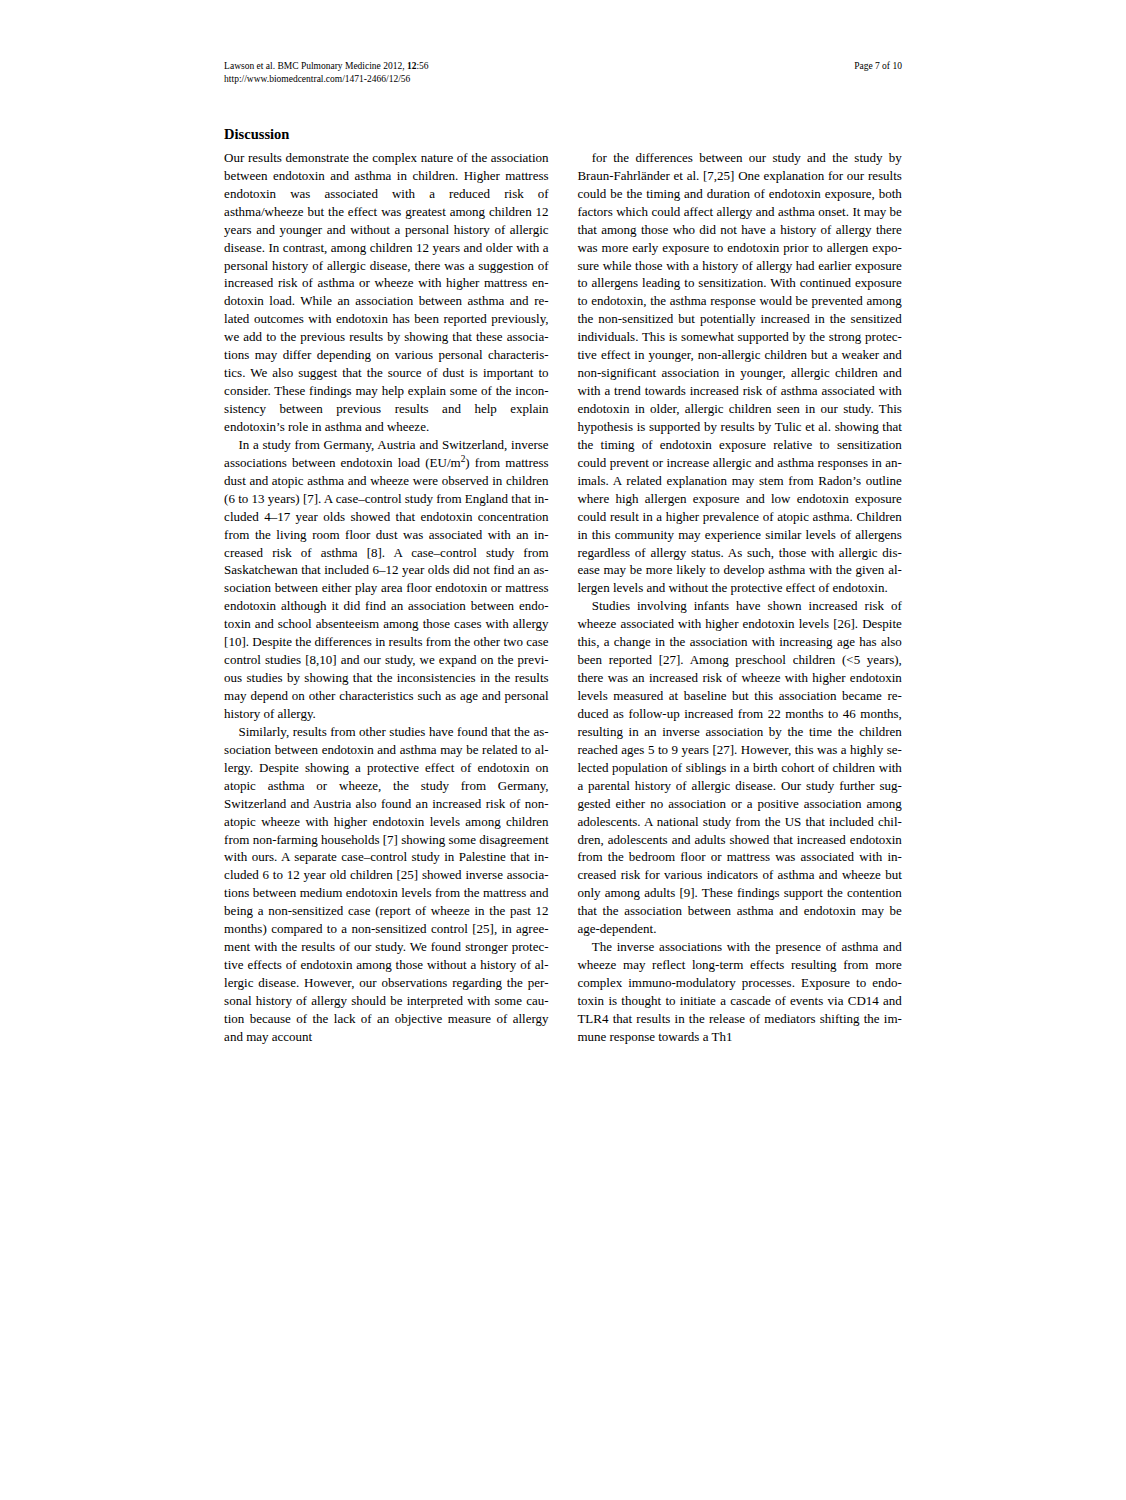Lawson et al. BMC Pulmonary Medicine 2012, 12:56 http://www.biomedcentral.com/1471-2466/12/56
Page 7 of 10
Discussion
Our results demonstrate the complex nature of the association between endotoxin and asthma in children. Higher mattress endotoxin was associated with a reduced risk of asthma/wheeze but the effect was greatest among children 12 years and younger and without a personal history of allergic disease. In contrast, among children 12 years and older with a personal history of allergic disease, there was a suggestion of increased risk of asthma or wheeze with higher mattress endotoxin load. While an association between asthma and related outcomes with endotoxin has been reported previously, we add to the previous results by showing that these associations may differ depending on various personal characteristics. We also suggest that the source of dust is important to consider. These findings may help explain some of the inconsistency between previous results and help explain endotoxin’s role in asthma and wheeze.
In a study from Germany, Austria and Switzerland, inverse associations between endotoxin load (EU/m2) from mattress dust and atopic asthma and wheeze were observed in children (6 to 13 years) [7]. A case–control study from England that included 4–17 year olds showed that endotoxin concentration from the living room floor dust was associated with an increased risk of asthma [8]. A case–control study from Saskatchewan that included 6–12 year olds did not find an association between either play area floor endotoxin or mattress endotoxin although it did find an association between endotoxin and school absenteeism among those cases with allergy [10]. Despite the differences in results from the other two case control studies [8,10] and our study, we expand on the previous studies by showing that the inconsistencies in the results may depend on other characteristics such as age and personal history of allergy.
Similarly, results from other studies have found that the association between endotoxin and asthma may be related to allergy. Despite showing a protective effect of endotoxin on atopic asthma or wheeze, the study from Germany, Switzerland and Austria also found an increased risk of non-atopic wheeze with higher endotoxin levels among children from non-farming households [7] showing some disagreement with ours. A separate case–control study in Palestine that included 6 to 12 year old children [25] showed inverse associations between medium endotoxin levels from the mattress and being a non-sensitized case (report of wheeze in the past 12 months) compared to a non-sensitized control [25], in agreement with the results of our study. We found stronger protective effects of endotoxin among those without a history of allergic disease. However, our observations regarding the personal history of allergy should be interpreted with some caution because of the lack of an objective measure of allergy and may account
for the differences between our study and the study by Braun-Fahrländer et al. [7,25] One explanation for our results could be the timing and duration of endotoxin exposure, both factors which could affect allergy and asthma onset. It may be that among those who did not have a history of allergy there was more early exposure to endotoxin prior to allergen exposure while those with a history of allergy had earlier exposure to allergens leading to sensitization. With continued exposure to endotoxin, the asthma response would be prevented among the non-sensitized but potentially increased in the sensitized individuals. This is somewhat supported by the strong protective effect in younger, non-allergic children but a weaker and non-significant association in younger, allergic children and with a trend towards increased risk of asthma associated with endotoxin in older, allergic children seen in our study. This hypothesis is supported by results by Tulic et al. showing that the timing of endotoxin exposure relative to sensitization could prevent or increase allergic and asthma responses in animals. A related explanation may stem from Radon’s outline where high allergen exposure and low endotoxin exposure could result in a higher prevalence of atopic asthma. Children in this community may experience similar levels of allergens regardless of allergy status. As such, those with allergic disease may be more likely to develop asthma with the given allergen levels and without the protective effect of endotoxin.
Studies involving infants have shown increased risk of wheeze associated with higher endotoxin levels [26]. Despite this, a change in the association with increasing age has also been reported [27]. Among preschool children (<5 years), there was an increased risk of wheeze with higher endotoxin levels measured at baseline but this association became reduced as follow-up increased from 22 months to 46 months, resulting in an inverse association by the time the children reached ages 5 to 9 years [27]. However, this was a highly selected population of siblings in a birth cohort of children with a parental history of allergic disease. Our study further suggested either no association or a positive association among adolescents. A national study from the US that included children, adolescents and adults showed that increased endotoxin from the bedroom floor or mattress was associated with increased risk for various indicators of asthma and wheeze but only among adults [9]. These findings support the contention that the association between asthma and endotoxin may be age-dependent.
The inverse associations with the presence of asthma and wheeze may reflect long-term effects resulting from more complex immuno-modulatory processes. Exposure to endotoxin is thought to initiate a cascade of events via CD14 and TLR4 that results in the release of mediators shifting the immune response towards a Th1